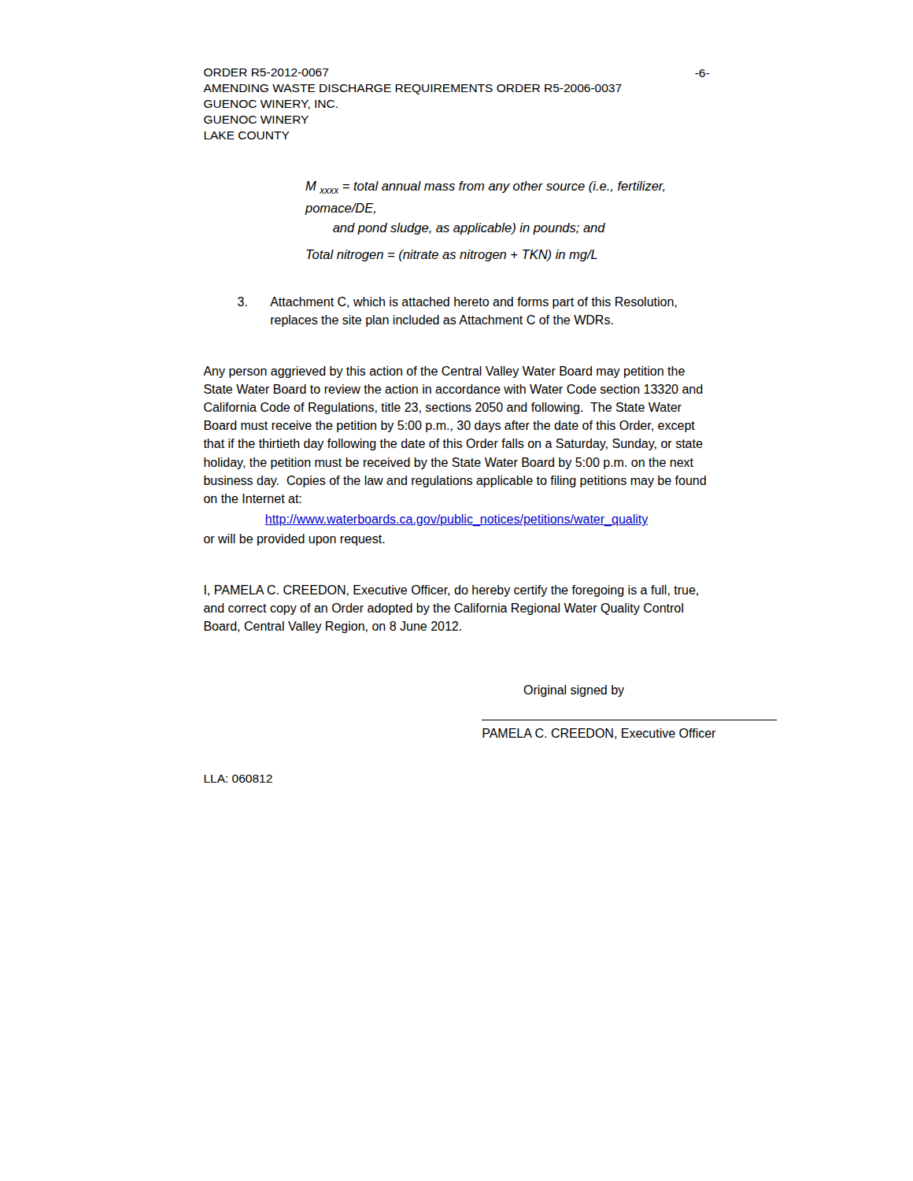-6-
ORDER R5-2012-0067
AMENDING WASTE DISCHARGE REQUIREMENTS ORDER R5-2006-0037
GUENOC WINERY, INC.
GUENOC WINERY
LAKE COUNTY
M xxxx = total annual mass from any other source (i.e., fertilizer, pomace/DE, and pond sludge, as applicable) in pounds; and
Total nitrogen = (nitrate as nitrogen + TKN) in mg/L
3.
Attachment C, which is attached hereto and forms part of this Resolution, replaces the site plan included as Attachment C of the WDRs.
Any person aggrieved by this action of the Central Valley Water Board may petition the State Water Board to review the action in accordance with Water Code section 13320 and California Code of Regulations, title 23, sections 2050 and following. The State Water Board must receive the petition by 5:00 p.m., 30 days after the date of this Order, except that if the thirtieth day following the date of this Order falls on a Saturday, Sunday, or state holiday, the petition must be received by the State Water Board by 5:00 p.m. on the next business day. Copies of the law and regulations applicable to filing petitions may be found on the Internet at:
http://www.waterboards.ca.gov/public_notices/petitions/water_quality
or will be provided upon request.
I, PAMELA C. CREEDON, Executive Officer, do hereby certify the foregoing is a full, true, and correct copy of an Order adopted by the California Regional Water Quality Control Board, Central Valley Region, on 8 June 2012.
Original signed by
PAMELA C. CREEDON, Executive Officer
LLA: 060812